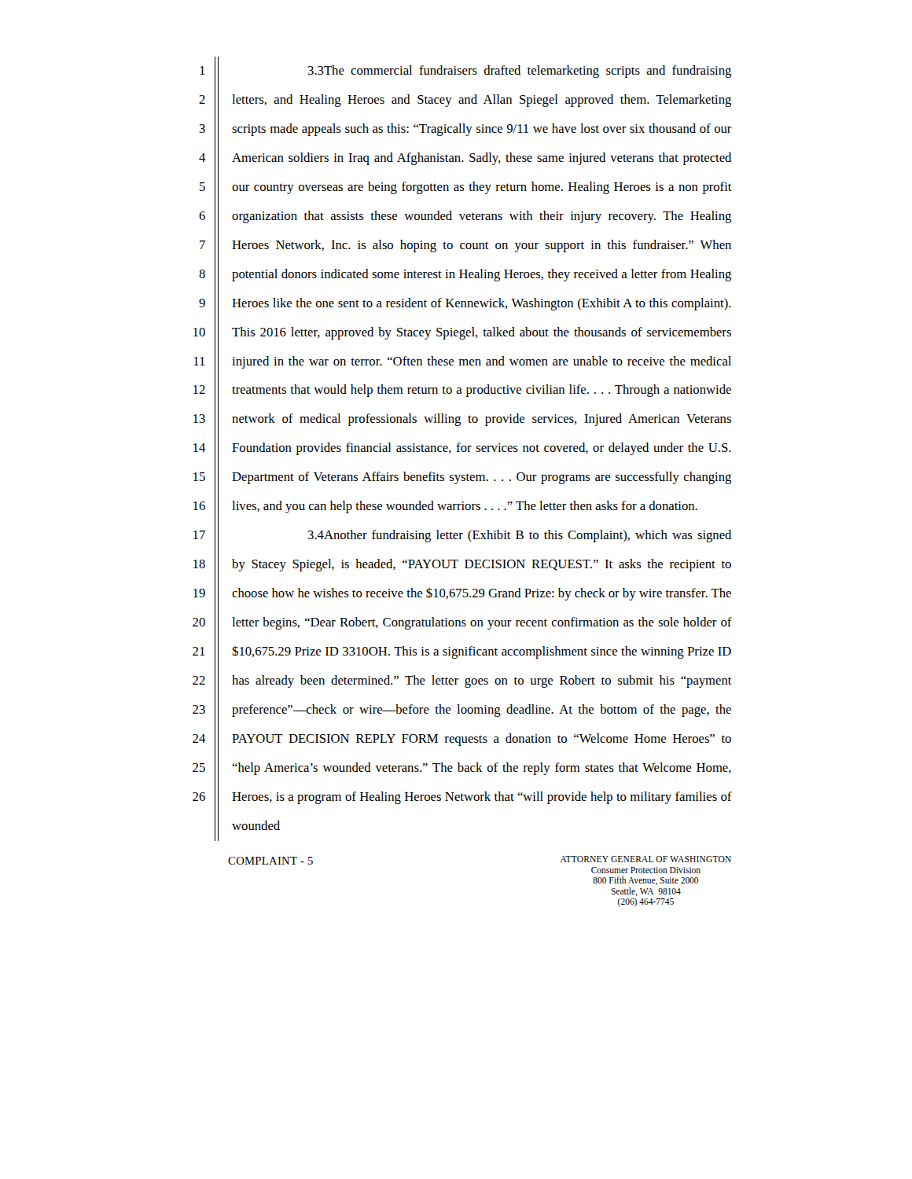1
2
3
4
5
6
7
8
9
10
11
12
13
14
15
16
17
18
19
20
21
22
23
24
25
26
3.3 The commercial fundraisers drafted telemarketing scripts and fundraising letters, and Healing Heroes and Stacey and Allan Spiegel approved them. Telemarketing scripts made appeals such as this: “Tragically since 9/11 we have lost over six thousand of our American soldiers in Iraq and Afghanistan. Sadly, these same injured veterans that protected our country overseas are being forgotten as they return home. Healing Heroes is a non profit organization that assists these wounded veterans with their injury recovery. The Healing Heroes Network, Inc. is also hoping to count on your support in this fundraiser.” When potential donors indicated some interest in Healing Heroes, they received a letter from Healing Heroes like the one sent to a resident of Kennewick, Washington (Exhibit A to this complaint). This 2016 letter, approved by Stacey Spiegel, talked about the thousands of servicemembers injured in the war on terror. “Often these men and women are unable to receive the medical treatments that would help them return to a productive civilian life. . . . Through a nationwide network of medical professionals willing to provide services, Injured American Veterans Foundation provides financial assistance, for services not covered, or delayed under the U.S. Department of Veterans Affairs benefits system. . . . Our programs are successfully changing lives, and you can help these wounded warriors . . . .” The letter then asks for a donation.
3.4 Another fundraising letter (Exhibit B to this Complaint), which was signed by Stacey Spiegel, is headed, “PAYOUT DECISION REQUEST.” It asks the recipient to choose how he wishes to receive the $10,675.29 Grand Prize: by check or by wire transfer. The letter begins, “Dear Robert, Congratulations on your recent confirmation as the sole holder of $10,675.29 Prize ID 3310OH. This is a significant accomplishment since the winning Prize ID has already been determined.” The letter goes on to urge Robert to submit his “payment preference”—check or wire—before the looming deadline. At the bottom of the page, the PAYOUT DECISION REPLY FORM requests a donation to “Welcome Home Heroes” to “help America’s wounded veterans.” The back of the reply form states that Welcome Home, Heroes, is a program of Healing Heroes Network that “will provide help to military families of wounded
COMPLAINT - 5
ATTORNEY GENERAL OF WASHINGTON
Consumer Protection Division
800 Fifth Avenue, Suite 2000
Seattle, WA 98104
(206) 464-7745